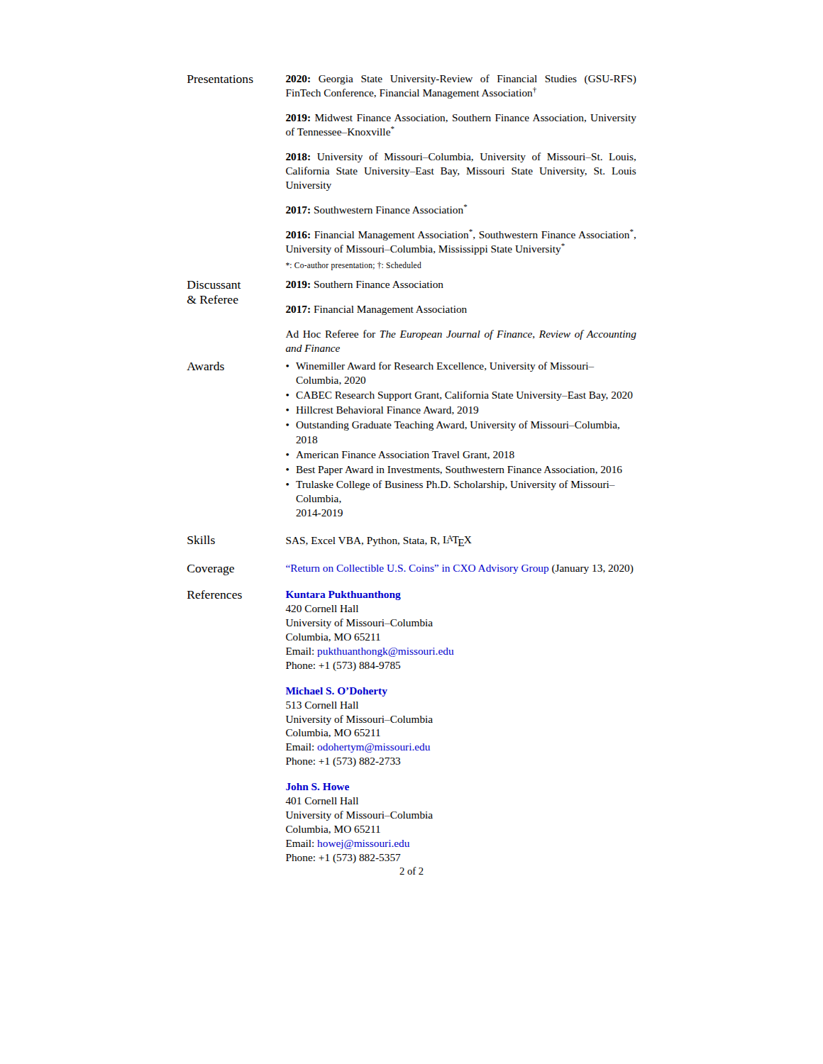| Presentations | 2020: Georgia State University-Review of Financial Studies (GSU-RFS) FinTech Conference, Financial Management Association † 2019: Midwest Finance Association, Southern Finance Association, University of Tennessee–Knoxville * 2018: University of Missouri–Columbia, University of Missouri–St. Louis, California State University–East Bay, Missouri State University, St. Louis University 2017: Southwestern Finance Association * 2016: Financial Management Association * , Southwestern Finance Association * , University of Missouri–Columbia, Mississippi State University * *: Co-author presentation; †: Scheduled |
| Discussant & Referee | 2019: Southern Finance Association 2017: Financial Management Association Ad Hoc Referee for The European Journal of Finance , Review of Accounting and Finance |
| Awards | Winemiller Award for Research Excellence, University of Missouri–Columbia, 2020 CABEC Research Support Grant, California State University–East Bay, 2020 Hillcrest Behavioral Finance Award, 2019 Outstanding Graduate Teaching Award, University of Missouri–Columbia, 2018 American Finance Association Travel Grant, 2018 Best Paper Award in Investments, Southwestern Finance Association, 2016 Trulaske College of Business Ph.D. Scholarship, University of Missouri–Columbia, 2014-2019 |
| Skills | SAS, Excel VBA, Python, Stata, R, L A T E X |
| Coverage | “Return on Collectible U.S. Coins” in CXO Advisory Group (January 13, 2020) |
| References | Kuntara Pukthuanthong 420 Cornell Hall University of Missouri–Columbia Columbia, MO 65211 Email: pukthuanthongk@missouri.edu Phone: +1 (573) 884-9785 Michael S. O’Doherty 513 Cornell Hall University of Missouri–Columbia Columbia, MO 65211 Email: odohertym@missouri.edu Phone: +1 (573) 882-2733 John S. Howe 401 Cornell Hall University of Missouri–Columbia Columbia, MO 65211 Email: howej@missouri.edu Phone: +1 (573) 882-5357 |
2 of 2